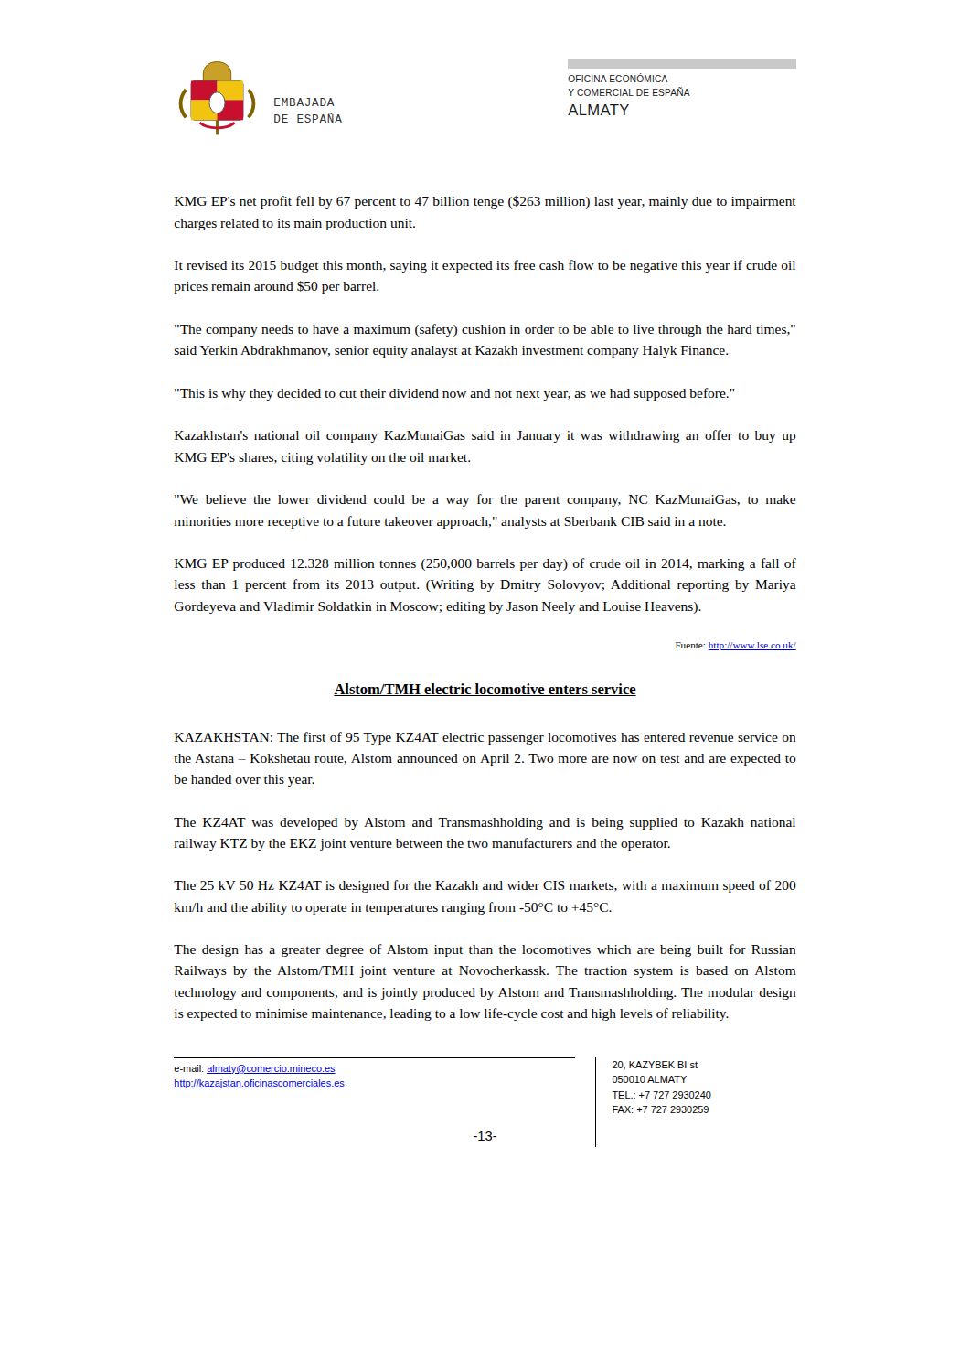EMBAJADA
DE ESPAÑA
OFICINA ECONÓMICA
Y COMERCIAL DE ESPAÑA
ALMATY
KMG EP's net profit fell by 67 percent to 47 billion tenge ($263 million) last year, mainly due to impairment charges related to its main production unit.
It revised its 2015 budget this month, saying it expected its free cash flow to be negative this year if crude oil prices remain around $50 per barrel.
"The company needs to have a maximum (safety) cushion in order to be able to live through the hard times," said Yerkin Abdrakhmanov, senior equity analayst at Kazakh investment company Halyk Finance.
"This is why they decided to cut their dividend now and not next year, as we had supposed before."
Kazakhstan's national oil company KazMunaiGas said in January it was withdrawing an offer to buy up KMG EP's shares, citing volatility on the oil market.
"We believe the lower dividend could be a way for the parent company, NC KazMunaiGas, to make minorities more receptive to a future takeover approach," analysts at Sberbank CIB said in a note.
KMG EP produced 12.328 million tonnes (250,000 barrels per day) of crude oil in 2014, marking a fall of less than 1 percent from its 2013 output. (Writing by Dmitry Solovyov; Additional reporting by Mariya Gordeyeva and Vladimir Soldatkin in Moscow; editing by Jason Neely and Louise Heavens).
Fuente: http://www.lse.co.uk/
Alstom/TMH electric locomotive enters service
KAZAKHSTAN: The first of 95 Type KZ4AT electric passenger locomotives has entered revenue service on the Astana – Kokshetau route, Alstom announced on April 2. Two more are now on test and are expected to be handed over this year.
The KZ4AT was developed by Alstom and Transmashholding and is being supplied to Kazakh national railway KTZ by the EKZ joint venture between the two manufacturers and the operator.
The 25 kV 50 Hz KZ4AT is designed for the Kazakh and wider CIS markets, with a maximum speed of 200 km/h and the ability to operate in temperatures ranging from -50°C to +45°C.
The design has a greater degree of Alstom input than the locomotives which are being built for Russian Railways by the Alstom/TMH joint venture at Novocherkassk. The traction system is based on Alstom technology and components, and is jointly produced by Alstom and Transmashholding. The modular design is expected to minimise maintenance, leading to a low life-cycle cost and high levels of reliability.
e-mail: almaty@comercio.mineco.es
http://kazajstan.oficinascomerciales.es
20, KAZYBEK BI st
050010 ALMATY
TEL.: +7 727 2930240
FAX: +7 727 2930259
-13-